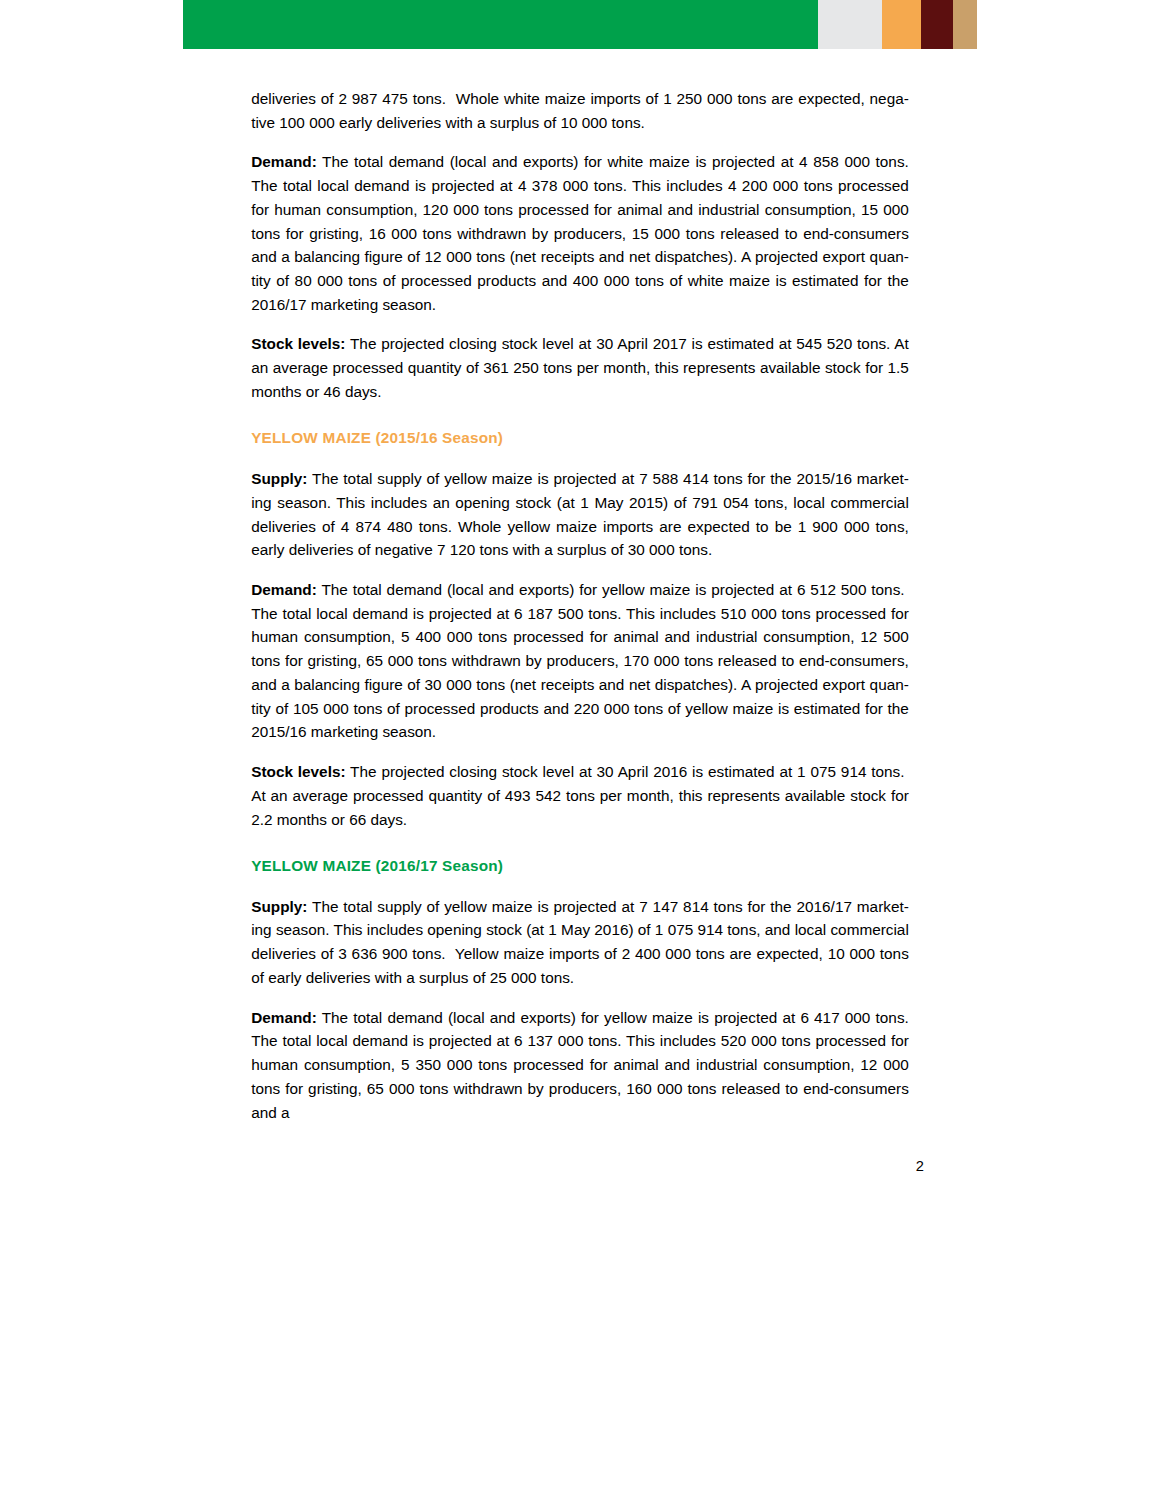deliveries of 2 987 475 tons. Whole white maize imports of 1 250 000 tons are expected, negative 100 000 early deliveries with a surplus of 10 000 tons.
Demand: The total demand (local and exports) for white maize is projected at 4 858 000 tons. The total local demand is projected at 4 378 000 tons. This includes 4 200 000 tons processed for human consumption, 120 000 tons processed for animal and industrial consumption, 15 000 tons for gristing, 16 000 tons withdrawn by producers, 15 000 tons released to end-consumers and a balancing figure of 12 000 tons (net receipts and net dispatches). A projected export quantity of 80 000 tons of processed products and 400 000 tons of white maize is estimated for the 2016/17 marketing season.
Stock levels: The projected closing stock level at 30 April 2017 is estimated at 545 520 tons. At an average processed quantity of 361 250 tons per month, this represents available stock for 1.5 months or 46 days.
YELLOW MAIZE (2015/16 Season)
Supply: The total supply of yellow maize is projected at 7 588 414 tons for the 2015/16 marketing season. This includes an opening stock (at 1 May 2015) of 791 054 tons, local commercial deliveries of 4 874 480 tons. Whole yellow maize imports are expected to be 1 900 000 tons, early deliveries of negative 7 120 tons with a surplus of 30 000 tons.
Demand: The total demand (local and exports) for yellow maize is projected at 6 512 500 tons. The total local demand is projected at 6 187 500 tons. This includes 510 000 tons processed for human consumption, 5 400 000 tons processed for animal and industrial consumption, 12 500 tons for gristing, 65 000 tons withdrawn by producers, 170 000 tons released to end-consumers, and a balancing figure of 30 000 tons (net receipts and net dispatches). A projected export quantity of 105 000 tons of processed products and 220 000 tons of yellow maize is estimated for the 2015/16 marketing season.
Stock levels: The projected closing stock level at 30 April 2016 is estimated at 1 075 914 tons. At an average processed quantity of 493 542 tons per month, this represents available stock for 2.2 months or 66 days.
YELLOW MAIZE (2016/17 Season)
Supply: The total supply of yellow maize is projected at 7 147 814 tons for the 2016/17 marketing season. This includes opening stock (at 1 May 2016) of 1 075 914 tons, and local commercial deliveries of 3 636 900 tons. Yellow maize imports of 2 400 000 tons are expected, 10 000 tons of early deliveries with a surplus of 25 000 tons.
Demand: The total demand (local and exports) for yellow maize is projected at 6 417 000 tons. The total local demand is projected at 6 137 000 tons. This includes 520 000 tons processed for human consumption, 5 350 000 tons processed for animal and industrial consumption, 12 000 tons for gristing, 65 000 tons withdrawn by producers, 160 000 tons released to end-consumers and a
2